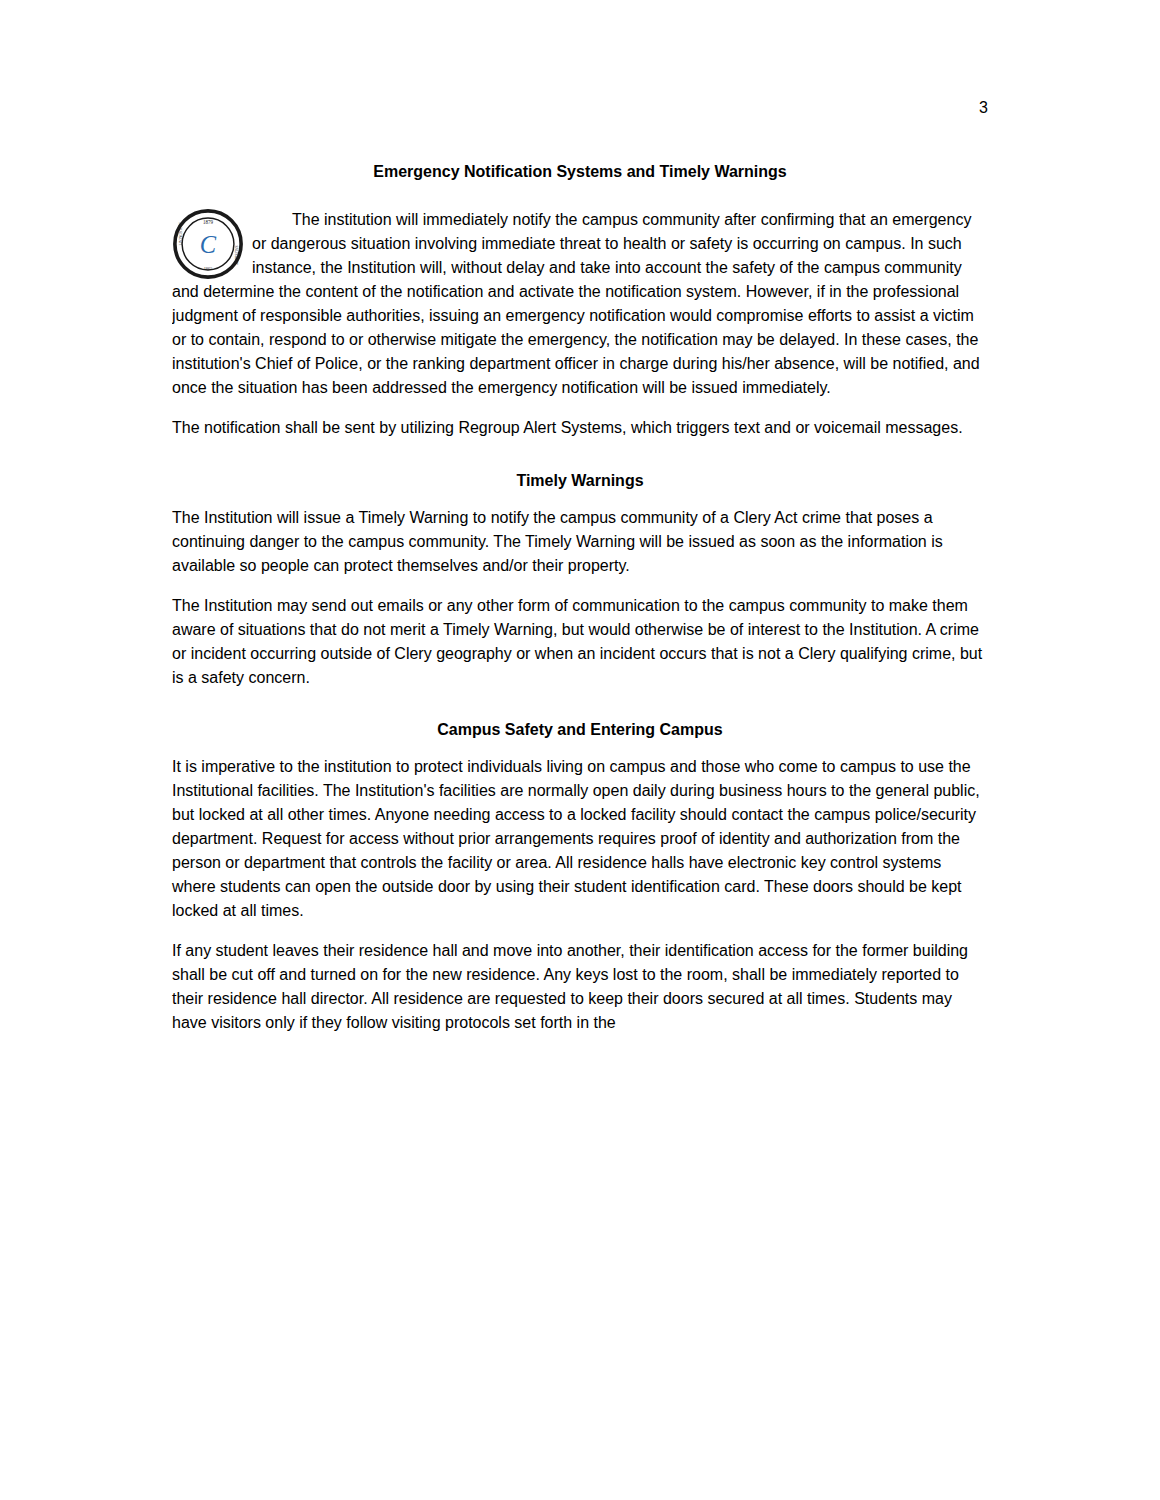3
Emergency Notification Systems and Timely Warnings
1879 1865 C LIVINGSTONE SALISBURY
The institution will immediately notify the campus community after confirming that an emergency or dangerous situation involving immediate threat to health or safety is occurring on campus. In such instance, the Institution will, without delay and take into account the safety of the campus community and determine the content of the notification and activate the notification system. However, if in the professional judgment of responsible authorities, issuing an emergency notification would compromise efforts to assist a victim or to contain, respond to or otherwise mitigate the emergency, the notification may be delayed. In these cases, the institution's Chief of Police, or the ranking department officer in charge during his/her absence, will be notified, and once the situation has been addressed the emergency notification will be issued immediately.
The notification shall be sent by utilizing Regroup Alert Systems, which triggers text and or voicemail messages.
Timely Warnings
The Institution will issue a Timely Warning to notify the campus community of a Clery Act crime that poses a continuing danger to the campus community. The Timely Warning will be issued as soon as the information is available so people can protect themselves and/or their property.
The Institution may send out emails or any other form of communication to the campus community to make them aware of situations that do not merit a Timely Warning, but would otherwise be of interest to the Institution. A crime or incident occurring outside of Clery geography or when an incident occurs that is not a Clery qualifying crime, but is a safety concern.
Campus Safety and Entering Campus
It is imperative to the institution to protect individuals living on campus and those who come to campus to use the Institutional facilities. The Institution's facilities are normally open daily during business hours to the general public, but locked at all other times. Anyone needing access to a locked facility should contact the campus police/security department. Request for access without prior arrangements requires proof of identity and authorization from the person or department that controls the facility or area. All residence halls have electronic key control systems where students can open the outside door by using their student identification card. These doors should be kept locked at all times.
If any student leaves their residence hall and move into another, their identification access for the former building shall be cut off and turned on for the new residence. Any keys lost to the room, shall be immediately reported to their residence hall director. All residence are requested to keep their doors secured at all times. Students may have visitors only if they follow visiting protocols set forth in the